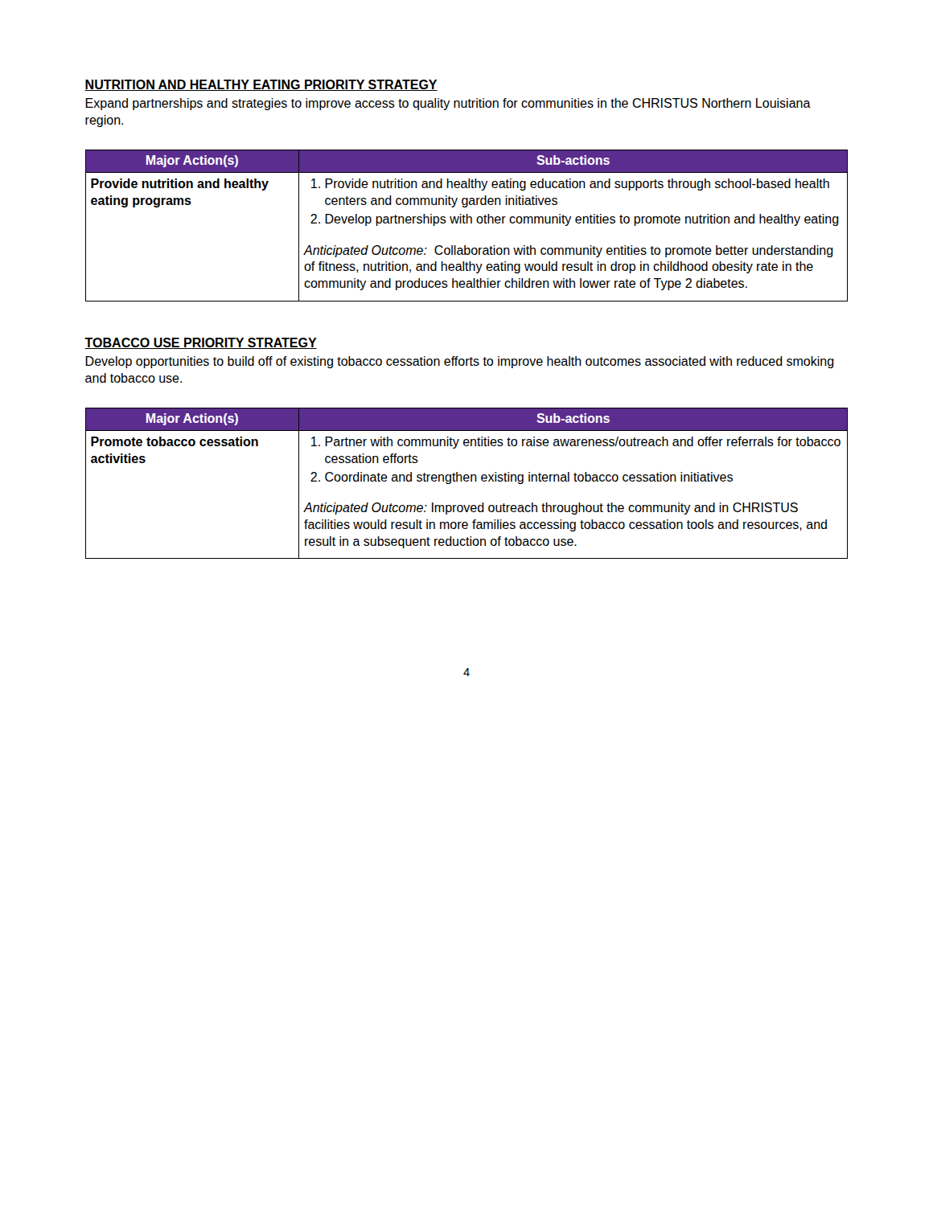NUTRITION AND HEALTHY EATING PRIORITY STRATEGY
Expand partnerships and strategies to improve access to quality nutrition for communities in the CHRISTUS Northern Louisiana region.
| Major Action(s) | Sub-actions |
| --- | --- |
| Provide nutrition and healthy eating programs | Provide nutrition and healthy eating education and supports through school-based health centers and community garden initiatives Develop partnerships with other community entities to promote nutrition and healthy eating Anticipated Outcome: Collaboration with community entities to promote better understanding of fitness, nutrition, and healthy eating would result in drop in childhood obesity rate in the community and produces healthier children with lower rate of Type 2 diabetes. |
TOBACCO USE PRIORITY STRATEGY
Develop opportunities to build off of existing tobacco cessation efforts to improve health outcomes associated with reduced smoking and tobacco use.
| Major Action(s) | Sub-actions |
| --- | --- |
| Promote tobacco cessation activities | Partner with community entities to raise awareness/outreach and offer referrals for tobacco cessation efforts Coordinate and strengthen existing internal tobacco cessation initiatives Anticipated Outcome: Improved outreach throughout the community and in CHRISTUS facilities would result in more families accessing tobacco cessation tools and resources, and result in a subsequent reduction of tobacco use. |
4